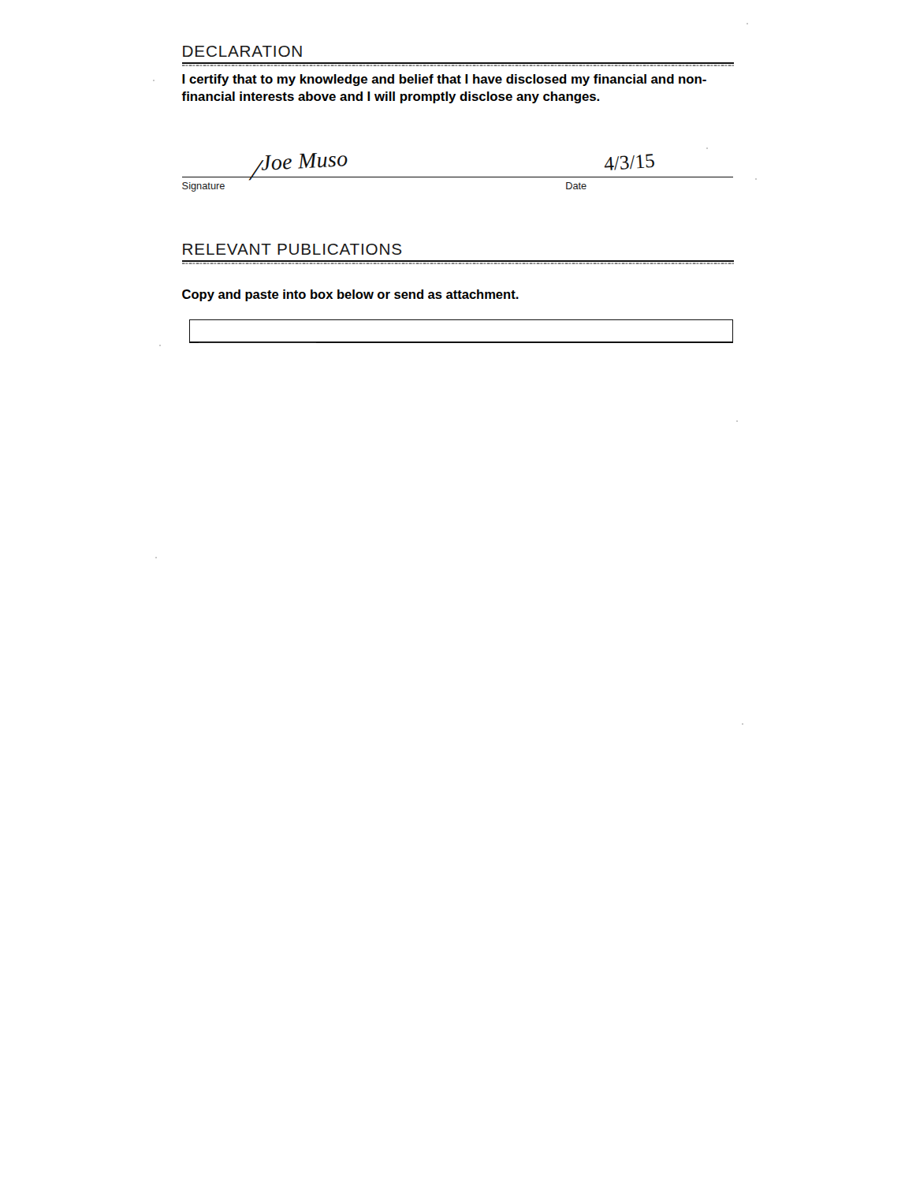DECLARATION
I certify that to my knowledge and belief that I have disclosed my financial and non-financial interests above and I will promptly disclose any changes.
⁄ Joe Muso
Signature 4/3/15
Date
RELEVANT PUBLICATIONS
Copy and paste into box below or send as attachment.